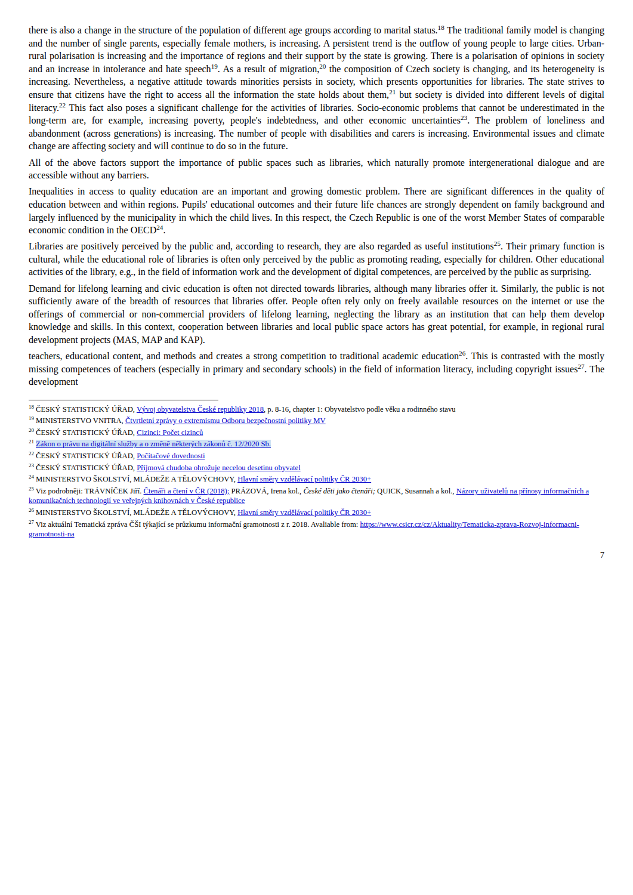there is also a change in the structure of the population of different age groups according to marital status.18 The traditional family model is changing and the number of single parents, especially female mothers, is increasing. A persistent trend is the outflow of young people to large cities. Urban-rural polarisation is increasing and the importance of regions and their support by the state is growing. There is a polarisation of opinions in society and an increase in intolerance and hate speech19. As a result of migration,20 the composition of Czech society is changing, and its heterogeneity is increasing. Nevertheless, a negative attitude towards minorities persists in society, which presents opportunities for libraries. The state strives to ensure that citizens have the right to access all the information the state holds about them,21 but society is divided into different levels of digital literacy.22 This fact also poses a significant challenge for the activities of libraries. Socio-economic problems that cannot be underestimated in the long-term are, for example, increasing poverty, people's indebtedness, and other economic uncertainties23. The problem of loneliness and abandonment (across generations) is increasing. The number of people with disabilities and carers is increasing. Environmental issues and climate change are affecting society and will continue to do so in the future.
All of the above factors support the importance of public spaces such as libraries, which naturally promote intergenerational dialogue and are accessible without any barriers.
Inequalities in access to quality education are an important and growing domestic problem. There are significant differences in the quality of education between and within regions. Pupils' educational outcomes and their future life chances are strongly dependent on family background and largely influenced by the municipality in which the child lives. In this respect, the Czech Republic is one of the worst Member States of comparable economic condition in the OECD24.
Libraries are positively perceived by the public and, according to research, they are also regarded as useful institutions25. Their primary function is cultural, while the educational role of libraries is often only perceived by the public as promoting reading, especially for children. Other educational activities of the library, e.g., in the field of information work and the development of digital competences, are perceived by the public as surprising.
Demand for lifelong learning and civic education is often not directed towards libraries, although many libraries offer it. Similarly, the public is not sufficiently aware of the breadth of resources that libraries offer. People often rely only on freely available resources on the internet or use the offerings of commercial or non-commercial providers of lifelong learning, neglecting the library as an institution that can help them develop knowledge and skills. In this context, cooperation between libraries and local public space actors has great potential, for example, in regional rural development projects (MAS, MAP and KAP).
teachers, educational content, and methods and creates a strong competition to traditional academic education26. This is contrasted with the mostly missing competences of teachers (especially in primary and secondary schools) in the field of information literacy, including copyright issues27. The development
18 ČESKÝ STATISTICKÝ ÚŘAD, Vývoj obyvatelstva České republiky 2018, p. 8-16, chapter 1: Obyvatelstvo podle věku a rodinného stavu
19 MINISTERSTVO VNITRA, Čtvrtletní zprávy o extremismu Odboru bezpečnostní politiky MV
20 ČESKÝ STATISTICKÝ ÚŘAD, Cizinci: Počet cizinců
21 Zákon o právu na digitální služby a o změně některých zákonů č. 12/2020 Sb.
22 ČESKÝ STATISTICKÝ ÚŘAD, Počítačové dovednosti
23 ČESKÝ STATISTICKÝ ÚŘAD, Příjmová chudoba ohrožuje necelou desetinu obyvatel
24 MINISTERSTVO ŠKOLSTVÍ, MLÁDEŽE A TĚLOVÝCHOVY, Hlavní směry vzdělávací politiky ČR 2030+
25 Viz podrobněji: TRÁVNÍČEK Jiří. Čtenáři a čtení v ČR (2018); PRÁZOVÁ, Irena kol., České děti jako čtenáři; QUICK, Susannah a kol., Názory uživatelů na přínosy informačních a komunikačních technologií ve veřejných knihovnách v České republice
26 MINISTERSTVO ŠKOLSTVÍ, MLÁDEŽE A TĚLOVÝCHOVY, Hlavní směry vzdělávací politiky ČR 2030+
27 Viz aktuální Tematická zpráva ČŠI týkající se průzkumu informační gramotnosti z r. 2018. Avaliable from: https://www.csicr.cz/cz/Aktuality/Tematicka-zprava-Rozvoj-informacni-gramotnosti-na
7